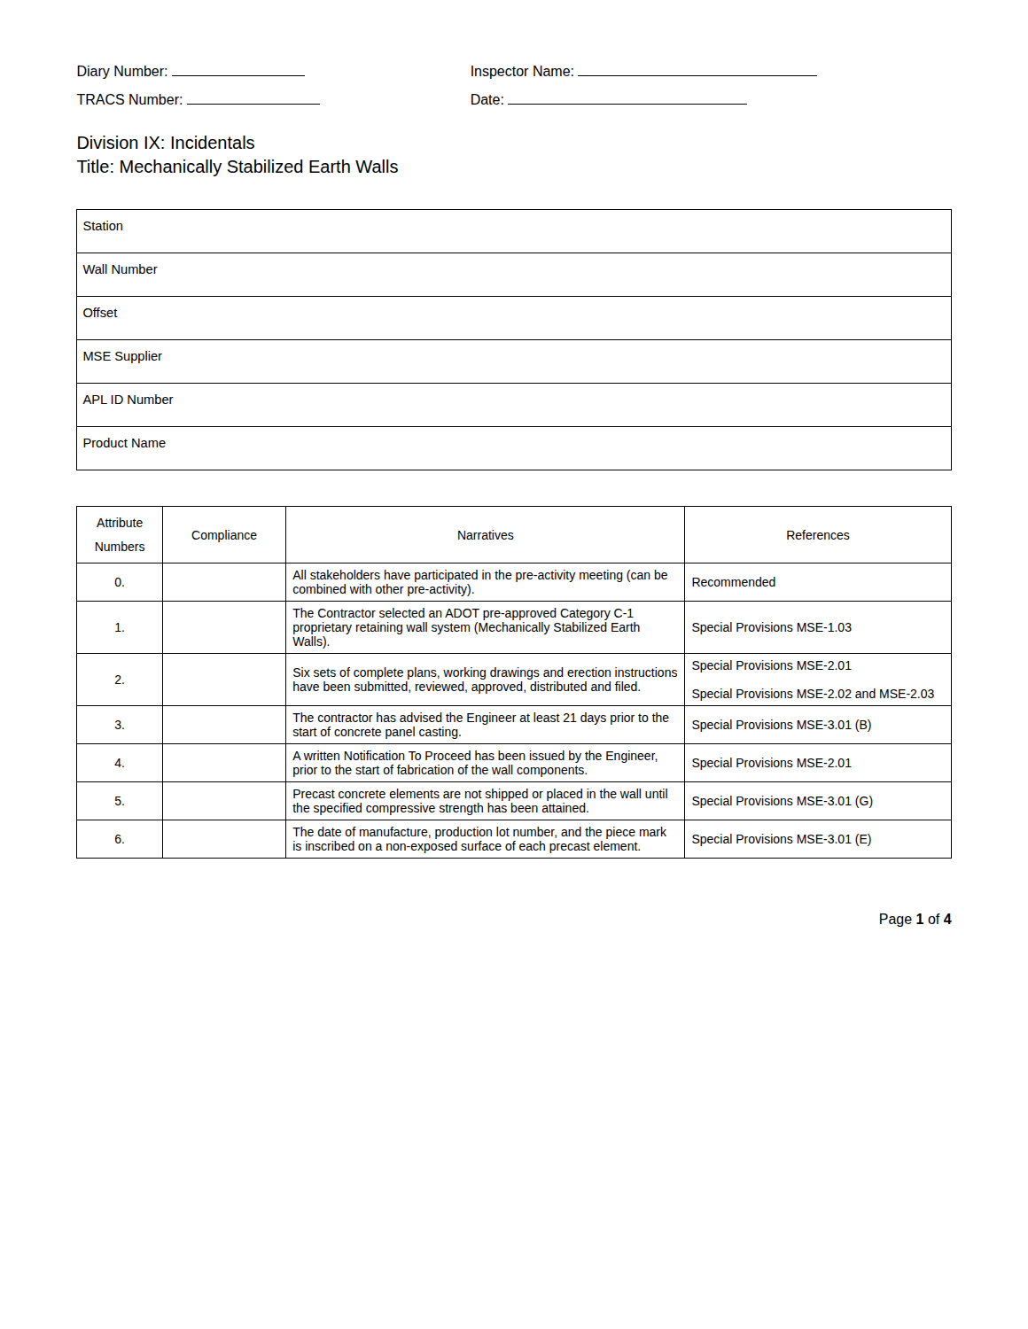Diary Number:
Inspector Name:
TRACS Number:
Date:
Division IX: Incidentals Title: Mechanically Stabilized Earth Walls
| Station |
| Wall Number |
| Offset |
| MSE Supplier |
| APL ID Number |
| Product Name |
| Attribute Numbers | Compliance | Narratives | References |
| --- | --- | --- | --- |
| 0. | | All stakeholders have participated in the pre-activity meeting (can be combined with other pre-activity). | Recommended |
| 1. | | The Contractor selected an ADOT pre-approved Category C-1 proprietary retaining wall system (Mechanically Stabilized Earth Walls). | Special Provisions MSE-1.03 |
| 2. | | Six sets of complete plans, working drawings and erection instructions have been submitted, reviewed, approved, distributed and filed. | Special Provisions MSE-2.01 Special Provisions MSE-2.02 and MSE-2.03 |
| 3. | | The contractor has advised the Engineer at least 21 days prior to the start of concrete panel casting. | Special Provisions MSE-3.01 (B) |
| 4. | | A written Notification To Proceed has been issued by the Engineer, prior to the start of fabrication of the wall components. | Special Provisions MSE-2.01 |
| 5. | | Precast concrete elements are not shipped or placed in the wall until the specified compressive strength has been attained. | Special Provisions MSE-3.01 (G) |
| 6. | | The date of manufacture, production lot number, and the piece mark is inscribed on a non-exposed surface of each precast element. | Special Provisions MSE-3.01 (E) |
Page 1 of 4